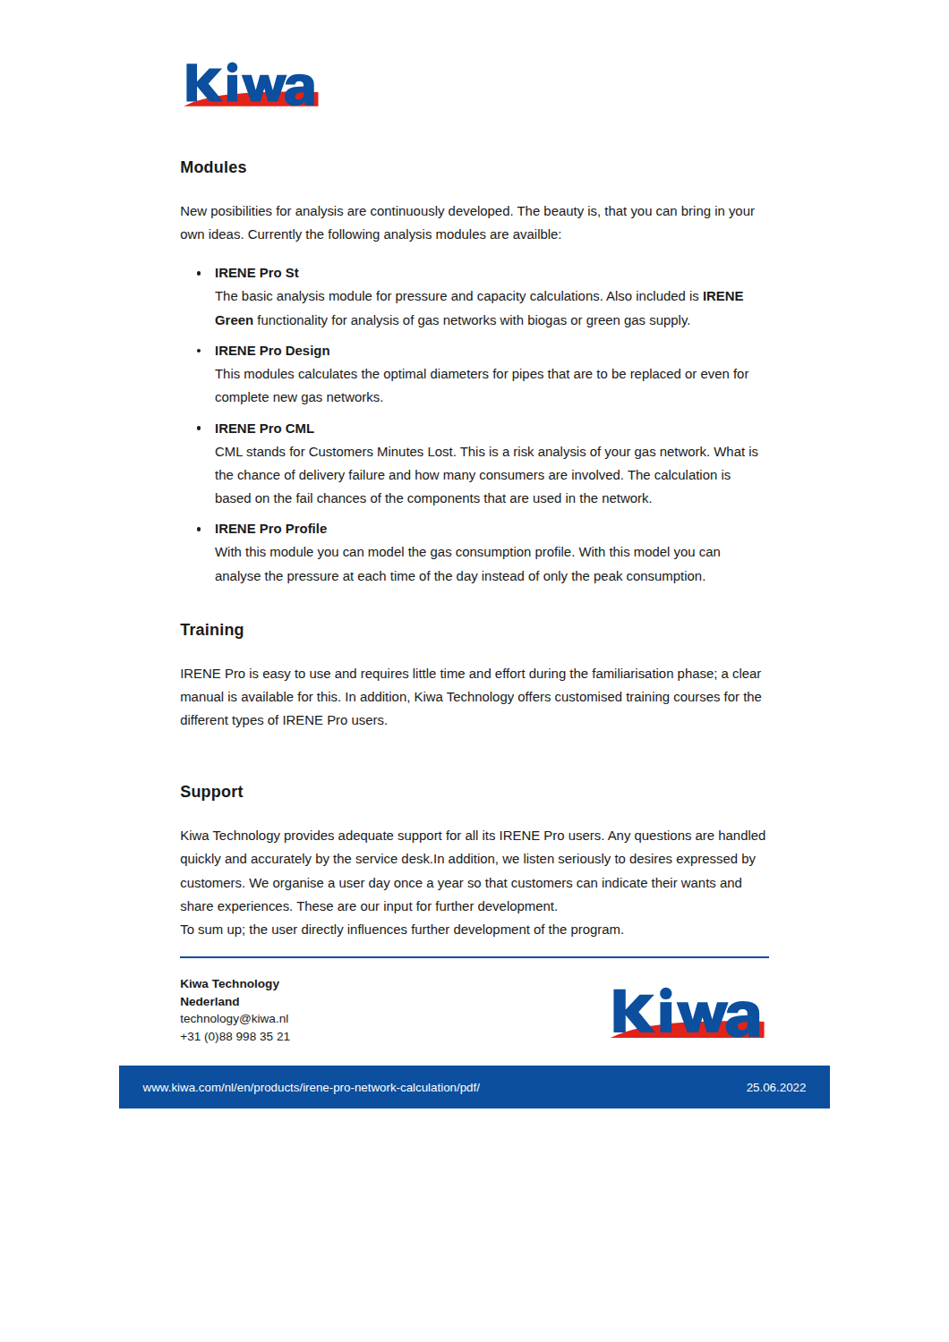Modules
New posibilities for analysis are continuously developed. The beauty is, that you can bring in your own ideas. Currently the following analysis modules are availble:
IRENE Pro St The basic analysis module for pressure and capacity calculations. Also included is IRENE Green functionality for analysis of gas networks with biogas or green gas supply.
IRENE Pro Design This modules calculates the optimal diameters for pipes that are to be replaced or even for complete new gas networks.
IRENE Pro CML CML stands for Customers Minutes Lost. This is a risk analysis of your gas network. What is the chance of delivery failure and how many consumers are involved. The calculation is based on the fail chances of the components that are used in the network.
IRENE Pro Profile With this module you can model the gas consumption profile. With this model you can analyse the pressure at each time of the day instead of only the peak consumption.
Training
IRENE Pro is easy to use and requires little time and effort during the familiarisation phase; a clear manual is available for this. In addition, Kiwa Technology offers customised training courses for the different types of IRENE Pro users.
Support
Kiwa Technology provides adequate support for all its IRENE Pro users. Any questions are handled quickly and accurately by the service desk.In addition, we listen seriously to desires expressed by customers. We organise a user day once a year so that customers can indicate their wants and share experiences. These are our input for further development.
To sum up; the user directly influences further development of the program.
Kiwa Technology
Nederland
technology@kiwa.nl
+31 (0)88 998 35 21
www.kiwa.com/nl/en/products/irene-pro-network-calculation/pdf/ 25.06.2022